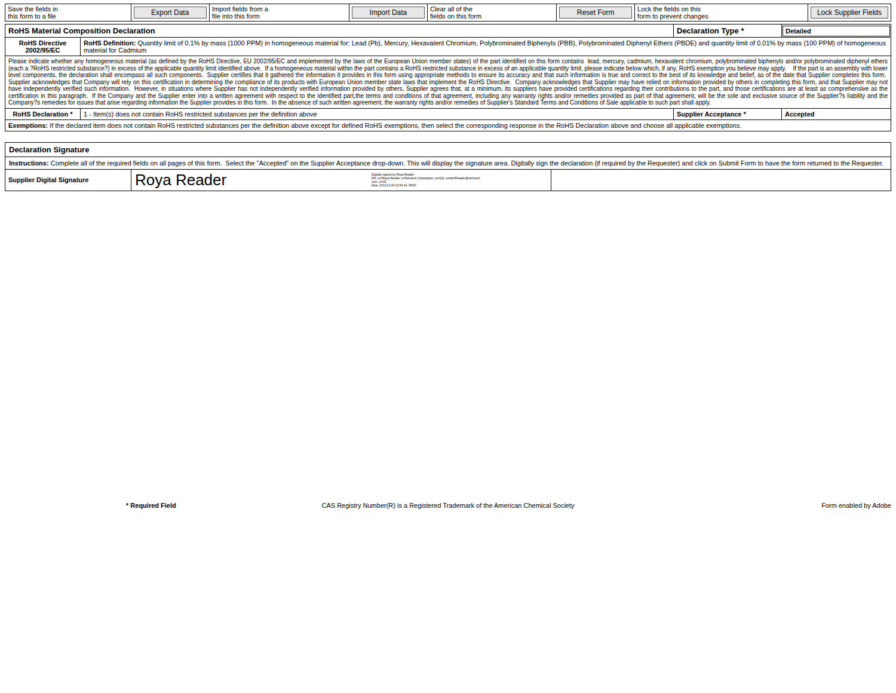| Save the fields in this form to a file | Export Data | Import fields from a file into this form | Import Data | Clear all of the fields on this form | Reset Form | Lock the fields on this form to prevent changes | Lock Supplier Fields |
| RoHS Material Composition Declaration | Declaration Type * | Detailed |
| RoHS Directive 2002/95/EC | RoHS Definition: Quantity limit of 0.1% by mass (1000 PPM) in homogeneous material for: Lead (Pb), Mercury, Hexavalent Chromium, Polybrominated Biphenyls (PBB), Polybrominated Diphenyl Ethers (PBDE) and quantity limit of 0.01% by mass (100 PPM) of homogeneous material for Cadmium |
| Please indicate whether any homogeneous material (as defined by the RoHS Directive, EU 2002/95/EC and implemented by the laws of the European Union member states) of the part identified on this form contains lead, mercury, cadmium, hexavalent chromium, polybrominated biphenyls and/or polybrominated diphenyl ethers (each a ?RoHS restricted substance?) in excess of the applicable quantity limit identified above. If a homogeneous material within the part contains a RoHS restricted substance in excess of an applicable quantity limit, please indicate below which, if any, RoHS exemption you believe may apply. If the part is an assembly with lower level components, the declaration shall encompass all such components. Supplier certifies that it gathered the information it provides in this form using appropriate methods to ensure its accuracy and that such information is true and correct to the best of its knowledge and belief, as of the date that Supplier completes this form. Supplier acknowledges that Company will rely on this certification in determining the compliance of its products with European Union member state laws that implement the RoHS Directive. Company acknowledges that Supplier may have relied on information provided by others in completing this form, and that Supplier may not have independently verified such information. However, in situations where Supplier has not independently verified information provided by others, Supplier agrees that, at a minimum, its suppliers have provided certifications regarding their contributions to the part, and those certifications are at least as comprehensive as the certification in this paragraph. If the Company and the Supplier enter into a written agreement with respect to the identified part,the terms and conditions of that agreement, including any warranty rights and/or remedies provided as part of that agreement, will be the sole and exclusive source of the Supplier?s liability and the Company?s remedies for issues that arise regarding information the Supplier provides in this form. In the absence of such written agreement, the warranty rights and/or remedies of Supplier's Standard Terms and Conditions of Sale applicable to such part shall apply. |
| RoHS Declaration * | 1 - Item(s) does not contain RoHS restricted substances per the definition above | Supplier Acceptance * | Accepted |
| Exemptions: If the declared item does not contain RoHS restricted substances per the definition above except for defined RoHS exemptions, then select the corresponding response in the RoHS Declaration above and choose all applicable exemptions. |
| Declaration Signature |
| Instructions: Complete all of the required fields on all pages of this form. Select the "Accepted" on the Supplier Acceptance drop-down. This will display the signature area. Digitally sign the declaration (if required by the Requester) and click on Submit Form to have the form returned to the Requester. |
| Supplier Digital Signature | / Roya Reader / Digitally signed by Roya Reader DN: cn=Roya Reader, o=Semtech Corporation, ou=QA, email=Rreader@semtech. com, c=US Date: 2012.01.04 10:54:14 -08'00' / | |
| * Required Field | CAS Registry Number(R) is a Registered Trademark of the American Chemical Society | Form enabled by Adobe |